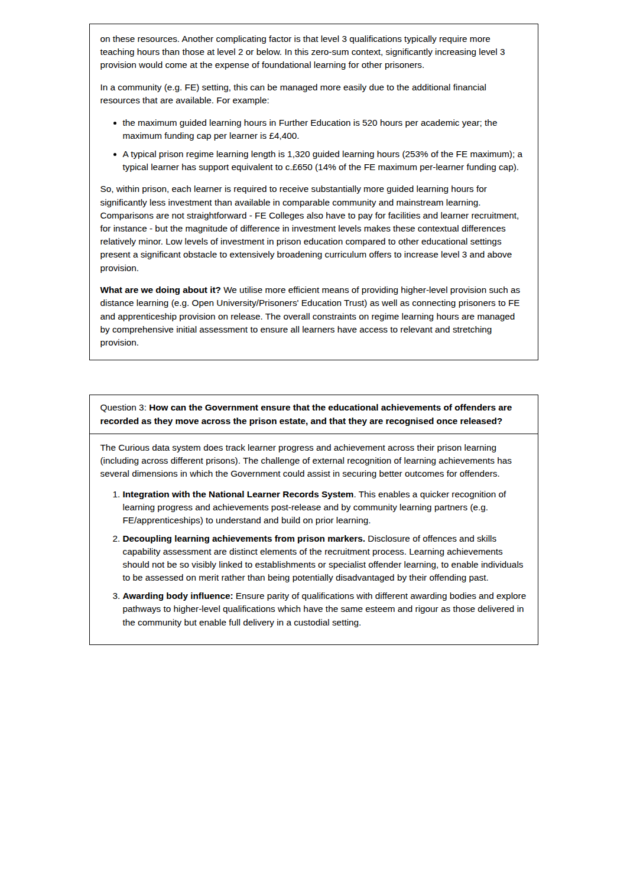on these resources. Another complicating factor is that level 3 qualifications typically require more teaching hours than those at level 2 or below. In this zero-sum context, significantly increasing level 3 provision would come at the expense of foundational learning for other prisoners.
In a community (e.g. FE) setting, this can be managed more easily due to the additional financial resources that are available. For example:
the maximum guided learning hours in Further Education is 520 hours per academic year; the maximum funding cap per learner is £4,400.
A typical prison regime learning length is 1,320 guided learning hours (253% of the FE maximum); a typical learner has support equivalent to c.£650 (14% of the FE maximum per-learner funding cap).
So, within prison, each learner is required to receive substantially more guided learning hours for significantly less investment than available in comparable community and mainstream learning. Comparisons are not straightforward - FE Colleges also have to pay for facilities and learner recruitment, for instance - but the magnitude of difference in investment levels makes these contextual differences relatively minor. Low levels of investment in prison education compared to other educational settings present a significant obstacle to extensively broadening curriculum offers to increase level 3 and above provision.
What are we doing about it? We utilise more efficient means of providing higher-level provision such as distance learning (e.g. Open University/Prisoners' Education Trust) as well as connecting prisoners to FE and apprenticeship provision on release. The overall constraints on regime learning hours are managed by comprehensive initial assessment to ensure all learners have access to relevant and stretching provision.
Question 3: How can the Government ensure that the educational achievements of offenders are recorded as they move across the prison estate, and that they are recognised once released?
The Curious data system does track learner progress and achievement across their prison learning (including across different prisons). The challenge of external recognition of learning achievements has several dimensions in which the Government could assist in securing better outcomes for offenders.
Integration with the National Learner Records System. This enables a quicker recognition of learning progress and achievements post-release and by community learning partners (e.g. FE/apprenticeships) to understand and build on prior learning.
Decoupling learning achievements from prison markers. Disclosure of offences and skills capability assessment are distinct elements of the recruitment process. Learning achievements should not be so visibly linked to establishments or specialist offender learning, to enable individuals to be assessed on merit rather than being potentially disadvantaged by their offending past.
Awarding body influence: Ensure parity of qualifications with different awarding bodies and explore pathways to higher-level qualifications which have the same esteem and rigour as those delivered in the community but enable full delivery in a custodial setting.